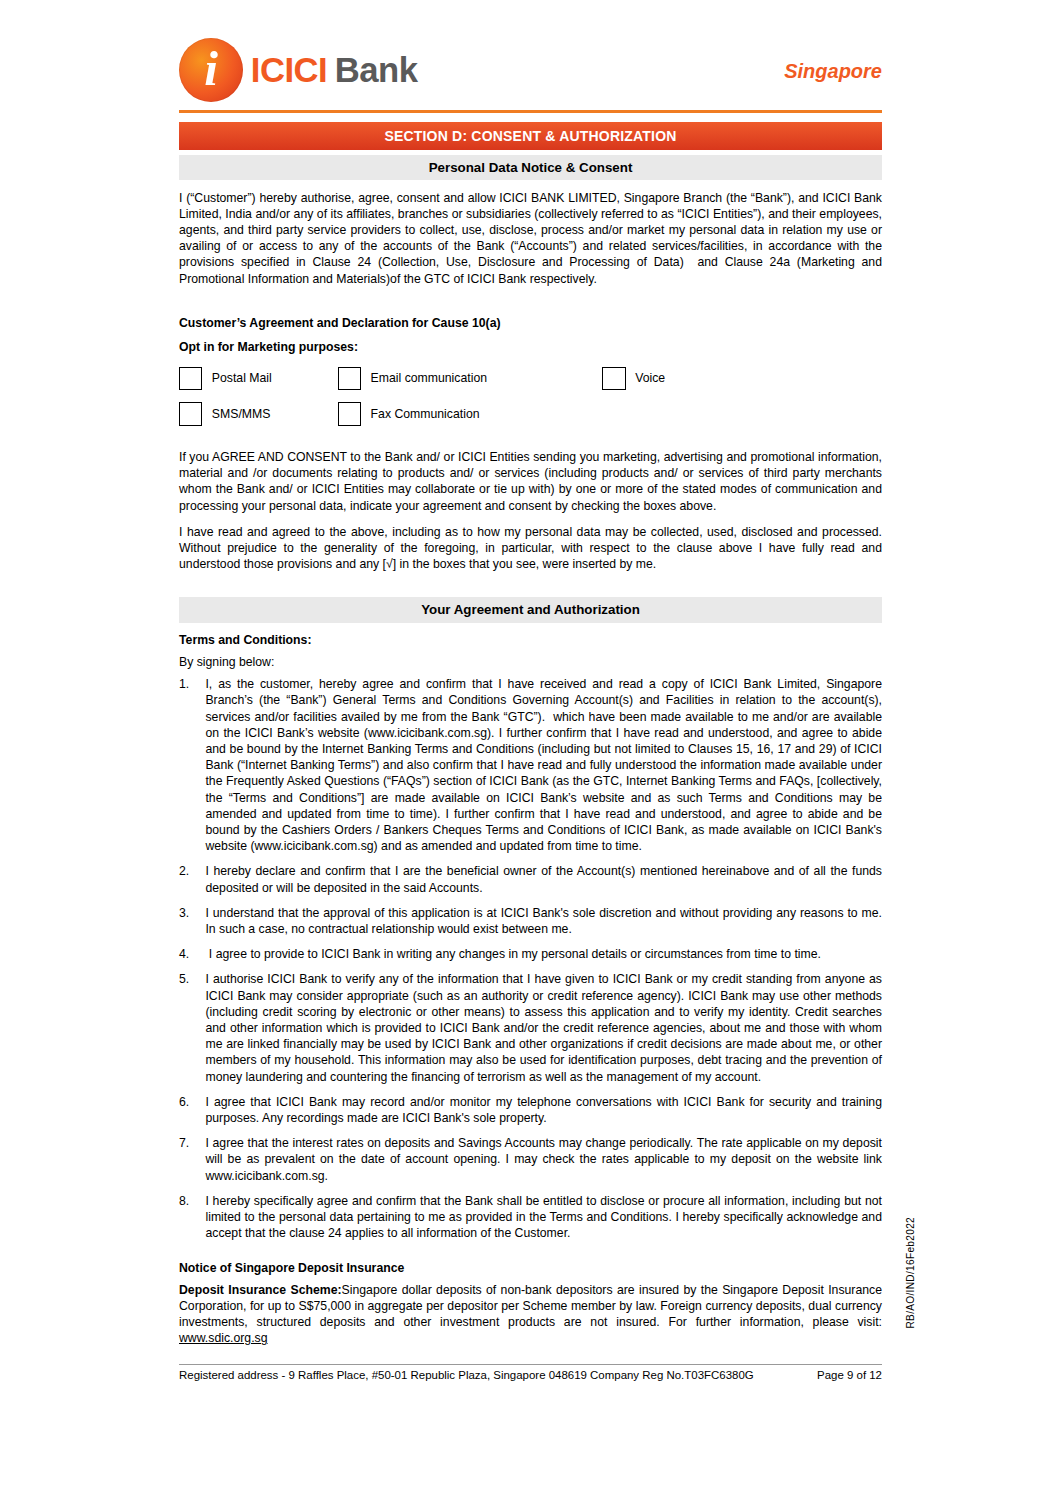ICICI Bank
Singapore
SECTION D: CONSENT & AUTHORIZATION
Personal Data Notice & Consent
I (“Customer”) hereby authorise, agree, consent and allow ICICI BANK LIMITED, Singapore Branch (the “Bank”), and ICICI Bank Limited, India and/or any of its affiliates, branches or subsidiaries (collectively referred to as “ICICI Entities”), and their employees, agents, and third party service providers to collect, use, disclose, process and/or market my personal data in relation my use or availing of or access to any of the accounts of the Bank (“Accounts”) and related services/facilities, in accordance with the provisions specified in Clause 24 (Collection, Use, Disclosure and Processing of Data) and Clause 24a (Marketing and Promotional Information and Materials)of the GTC of ICICI Bank respectively.
Customer’s Agreement and Declaration for Cause 10(a)
Opt in for Marketing purposes:
Postal Mail
Email communication
Voice
SMS/MMS
Fax Communication
If you AGREE AND CONSENT to the Bank and/ or ICICI Entities sending you marketing, advertising and promotional information, material and /or documents relating to products and/ or services (including products and/ or services of third party merchants whom the Bank and/ or ICICI Entities may collaborate or tie up with) by one or more of the stated modes of communication and processing your personal data, indicate your agreement and consent by checking the boxes above.
I have read and agreed to the above, including as to how my personal data may be collected, used, disclosed and processed. Without prejudice to the generality of the foregoing, in particular, with respect to the clause above I have fully read and understood those provisions and any [√] in the boxes that you see, were inserted by me.
Your Agreement and Authorization
Terms and Conditions:
By signing below:
I, as the customer, hereby agree and confirm that I have received and read a copy of ICICI Bank Limited, Singapore Branch’s (the “Bank”) General Terms and Conditions Governing Account(s) and Facilities in relation to the account(s), services and/or facilities availed by me from the Bank “GTC”). which have been made available to me and/or are available on the ICICI Bank’s website (www.icicibank.com.sg). I further confirm that I have read and understood, and agree to abide and be bound by the Internet Banking Terms and Conditions (including but not limited to Clauses 15, 16, 17 and 29) of ICICI Bank (“Internet Banking Terms”) and also confirm that I have read and fully understood the information made available under the Frequently Asked Questions (“FAQs”) section of ICICI Bank (as the GTC, Internet Banking Terms and FAQs, [collectively, the “Terms and Conditions”] are made available on ICICI Bank’s website and as such Terms and Conditions may be amended and updated from time to time). I further confirm that I have read and understood, and agree to abide and be bound by the Cashiers Orders / Bankers Cheques Terms and Conditions of ICICI Bank, as made available on ICICI Bank's website (www.icicibank.com.sg) and as amended and updated from time to time.
I hereby declare and confirm that I are the beneficial owner of the Account(s) mentioned hereinabove and of all the funds deposited or will be deposited in the said Accounts.
I understand that the approval of this application is at ICICI Bank's sole discretion and without providing any reasons to me. In such a case, no contractual relationship would exist between me.
I agree to provide to ICICI Bank in writing any changes in my personal details or circumstances from time to time.
I authorise ICICI Bank to verify any of the information that I have given to ICICI Bank or my credit standing from anyone as ICICI Bank may consider appropriate (such as an authority or credit reference agency). ICICI Bank may use other methods (including credit scoring by electronic or other means) to assess this application and to verify my identity. Credit searches and other information which is provided to ICICI Bank and/or the credit reference agencies, about me and those with whom me are linked financially may be used by ICICI Bank and other organizations if credit decisions are made about me, or other members of my household. This information may also be used for identification purposes, debt tracing and the prevention of money laundering and countering the financing of terrorism as well as the management of my account.
I agree that ICICI Bank may record and/or monitor my telephone conversations with ICICI Bank for security and training purposes. Any recordings made are ICICI Bank's sole property.
I agree that the interest rates on deposits and Savings Accounts may change periodically. The rate applicable on my deposit will be as prevalent on the date of account opening. I may check the rates applicable to my deposit on the website link www.icicibank.com.sg.
I hereby specifically agree and confirm that the Bank shall be entitled to disclose or procure all information, including but not limited to the personal data pertaining to me as provided in the Terms and Conditions. I hereby specifically acknowledge and accept that the clause 24 applies to all information of the Customer.
Notice of Singapore Deposit Insurance
Deposit Insurance Scheme: Singapore dollar deposits of non-bank depositors are insured by the Singapore Deposit Insurance Corporation, for up to S$75,000 in aggregate per depositor per Scheme member by law. Foreign currency deposits, dual currency investments, structured deposits and other investment products are not insured. For further information, please visit: www.sdic.org.sg
RB/AO/IND/16Feb2022
Registered address - 9 Raffles Place, #50-01 Republic Plaza, Singapore 048619 Company Reg No.T03FC6380G
Page 9 of 12